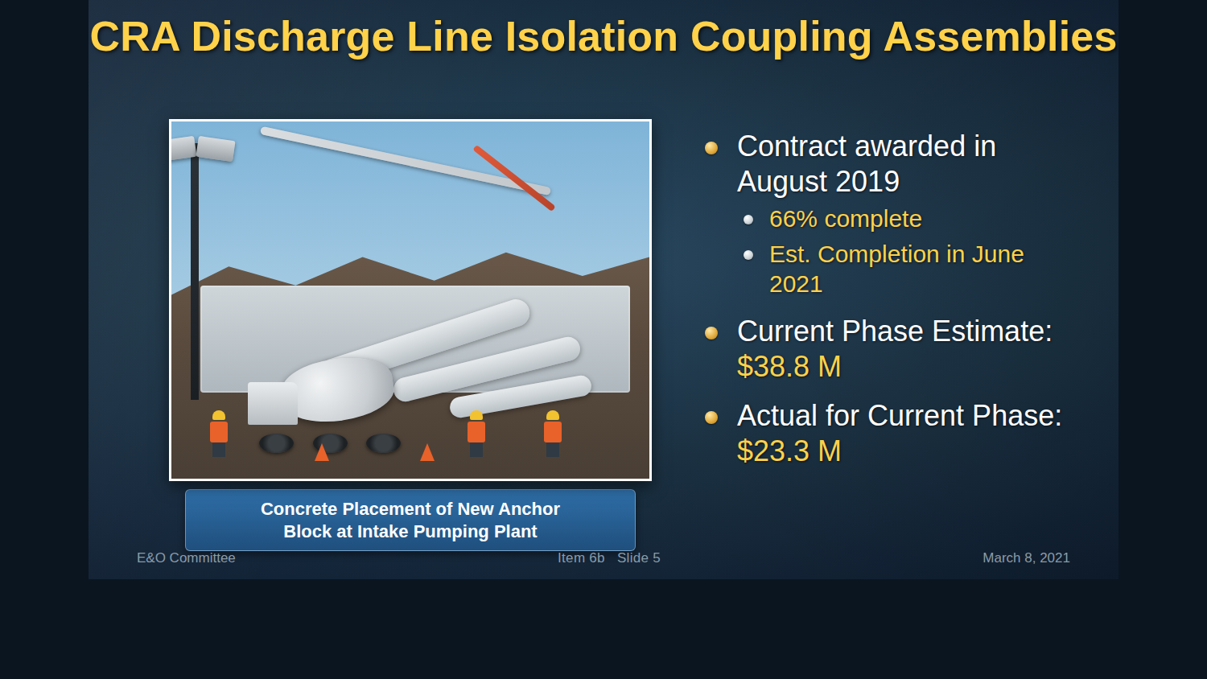CRA Discharge Line Isolation Coupling Assemblies
Concrete Placement of New Anchor
Block at Intake Pumping Plant
Contract awarded in August 2019
66% complete
Est. Completion in June 2021
Current Phase Estimate: $38.8 M
Actual for Current Phase: $23.3 M
E&O Committee
Item 6b Slide 5
March 8, 2021